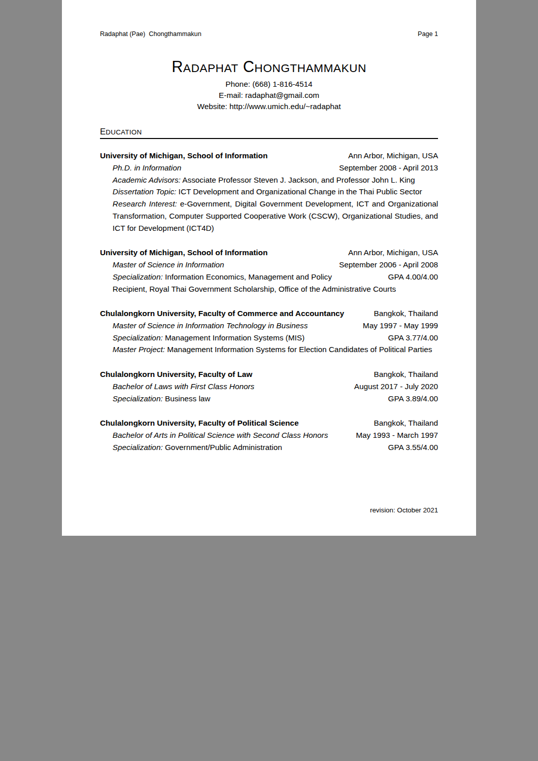Radaphat (Pae) Chongthammakun Page 1
RADAPHAT CHONGTHAMMAKUN
Phone: (668) 1-816-4514
E-mail: radaphat@gmail.com
Website: http://www.umich.edu/~radaphat
EDUCATION
University of Michigan, School of Information Ann Arbor, Michigan, USA
Ph.D. in Information September 2008 - April 2013
Academic Advisors: Associate Professor Steven J. Jackson, and Professor John L. King
Dissertation Topic: ICT Development and Organizational Change in the Thai Public Sector
Research Interest: e-Government, Digital Government Development, ICT and Organizational Transformation, Computer Supported Cooperative Work (CSCW), Organizational Studies, and ICT for Development (ICT4D)
University of Michigan, School of Information Ann Arbor, Michigan, USA
Master of Science in Information September 2006 - April 2008
Specialization: Information Economics, Management and Policy GPA 4.00/4.00
Recipient, Royal Thai Government Scholarship, Office of the Administrative Courts
Chulalongkorn University, Faculty of Commerce and Accountancy Bangkok, Thailand
Master of Science in Information Technology in Business May 1997 - May 1999
Specialization: Management Information Systems (MIS) GPA 3.77/4.00
Master Project: Management Information Systems for Election Candidates of Political Parties
Chulalongkorn University, Faculty of Law Bangkok, Thailand
Bachelor of Laws with First Class Honors August 2017 - July 2020
Specialization: Business law GPA 3.89/4.00
Chulalongkorn University, Faculty of Political Science Bangkok, Thailand
Bachelor of Arts in Political Science with Second Class Honors May 1993 - March 1997
Specialization: Government/Public Administration GPA 3.55/4.00
revision: October 2021